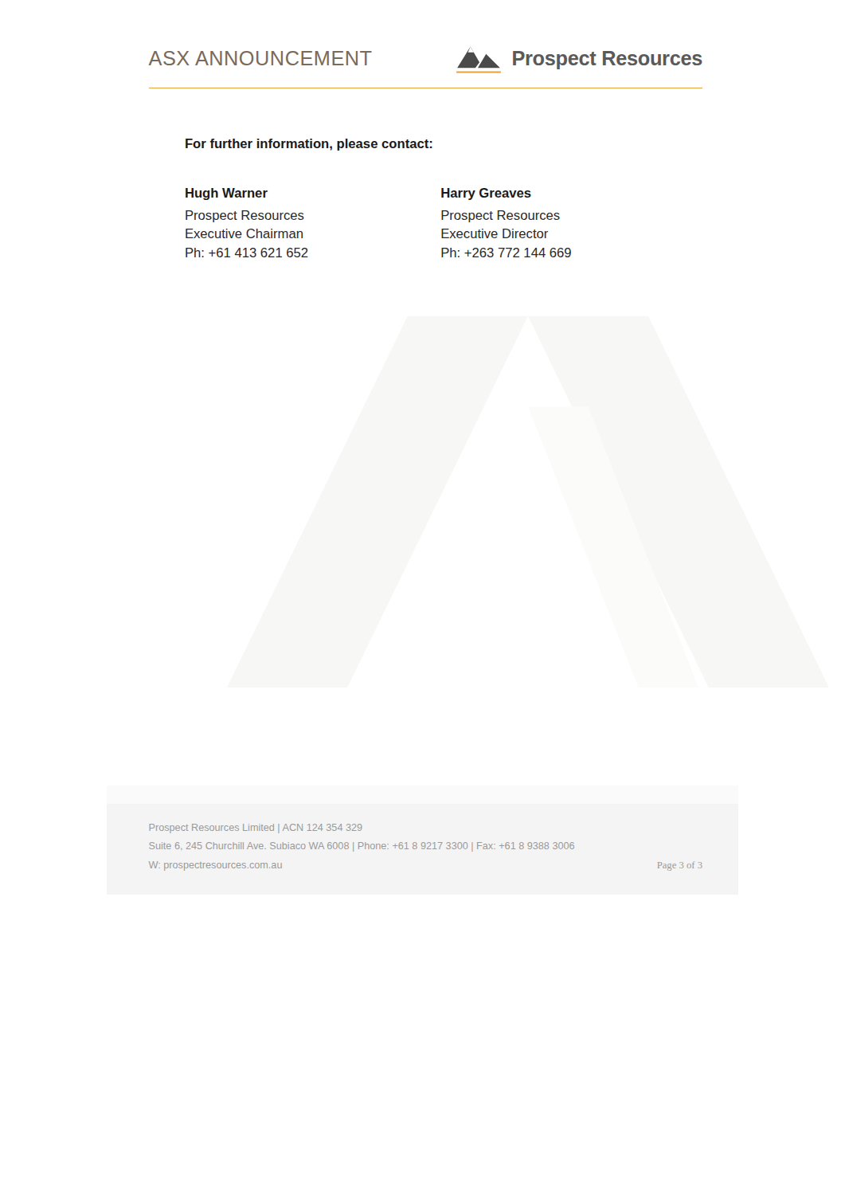ASX ANNOUNCEMENT
Prospect Resources
For further information, please contact:
Hugh Warner
Prospect Resources
Executive Chairman
Ph: +61 413 621 652
Harry Greaves
Prospect Resources
Executive Director
Ph: +263 772 144 669
Prospect Resources Limited | ACN 124 354 329
Suite 6, 245 Churchill Ave. Subiaco WA 6008 | Phone: +61 8 9217 3300 | Fax: +61 8 9388 3006
W: prospectresources.com.au
Page 3 of 3